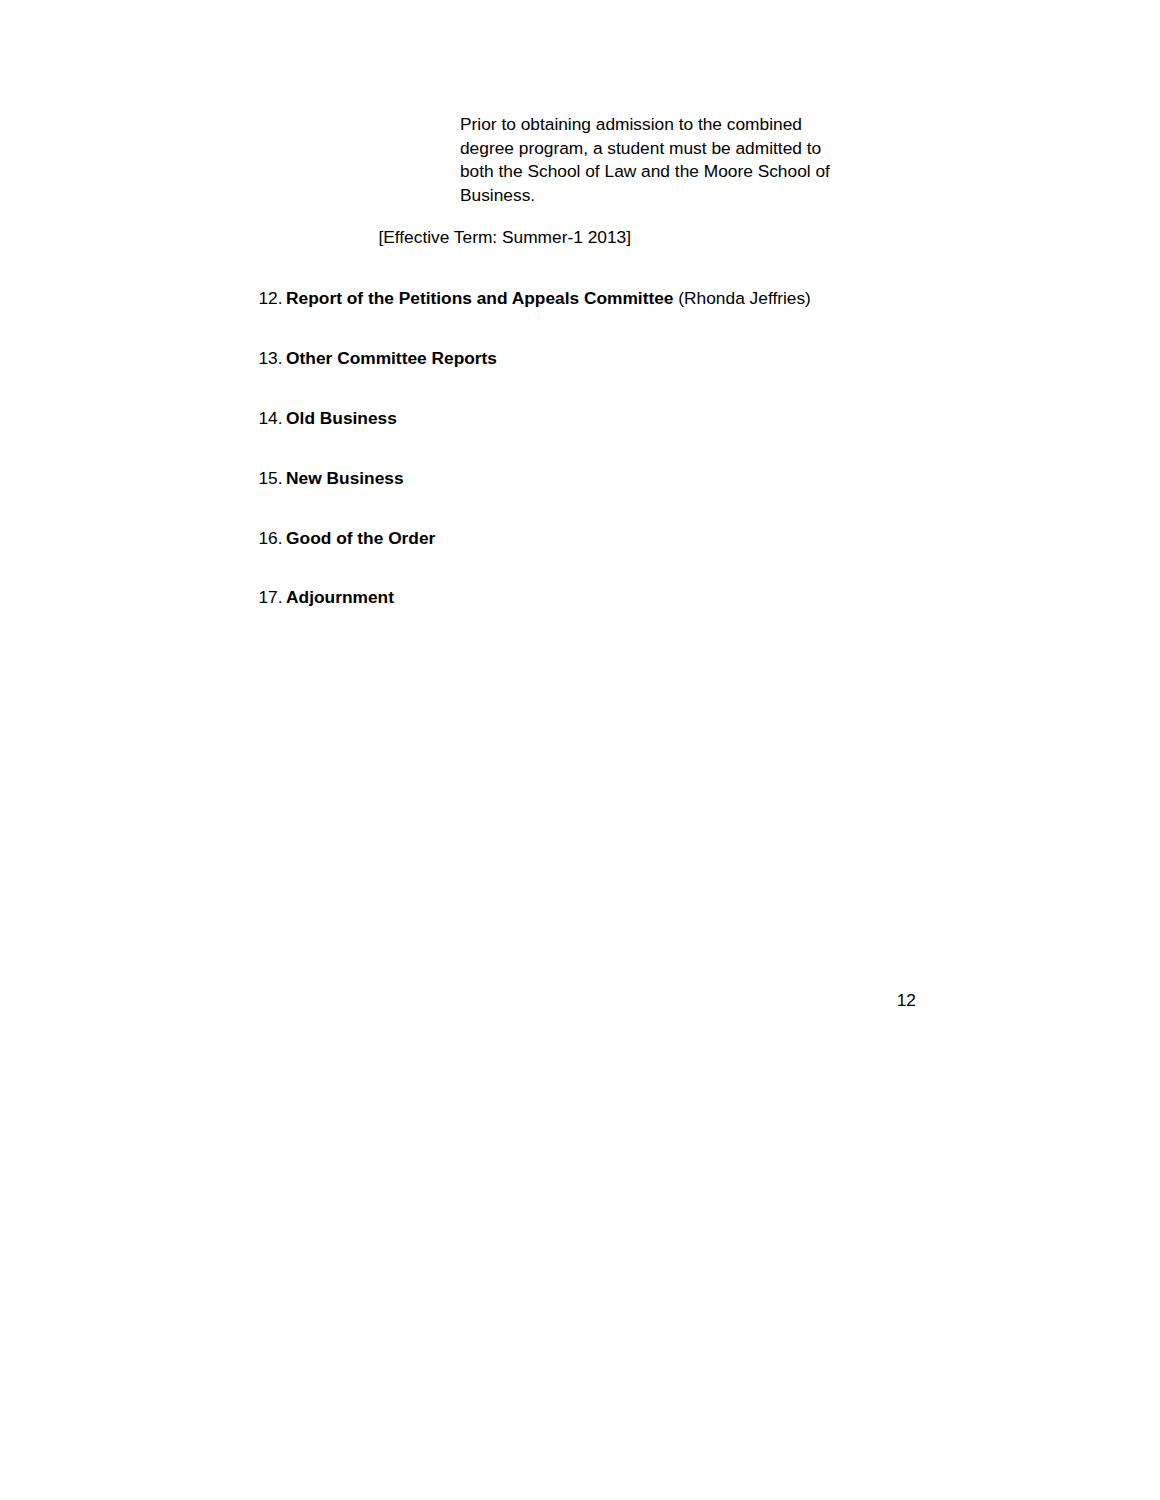Prior to obtaining admission to the combined degree program, a student must be admitted to both the School of Law and the Moore School of Business.
[Effective Term: Summer-1 2013]
12. Report of the Petitions and Appeals Committee (Rhonda Jeffries)
13. Other Committee Reports
14. Old Business
15. New Business
16. Good of the Order
17. Adjournment
12